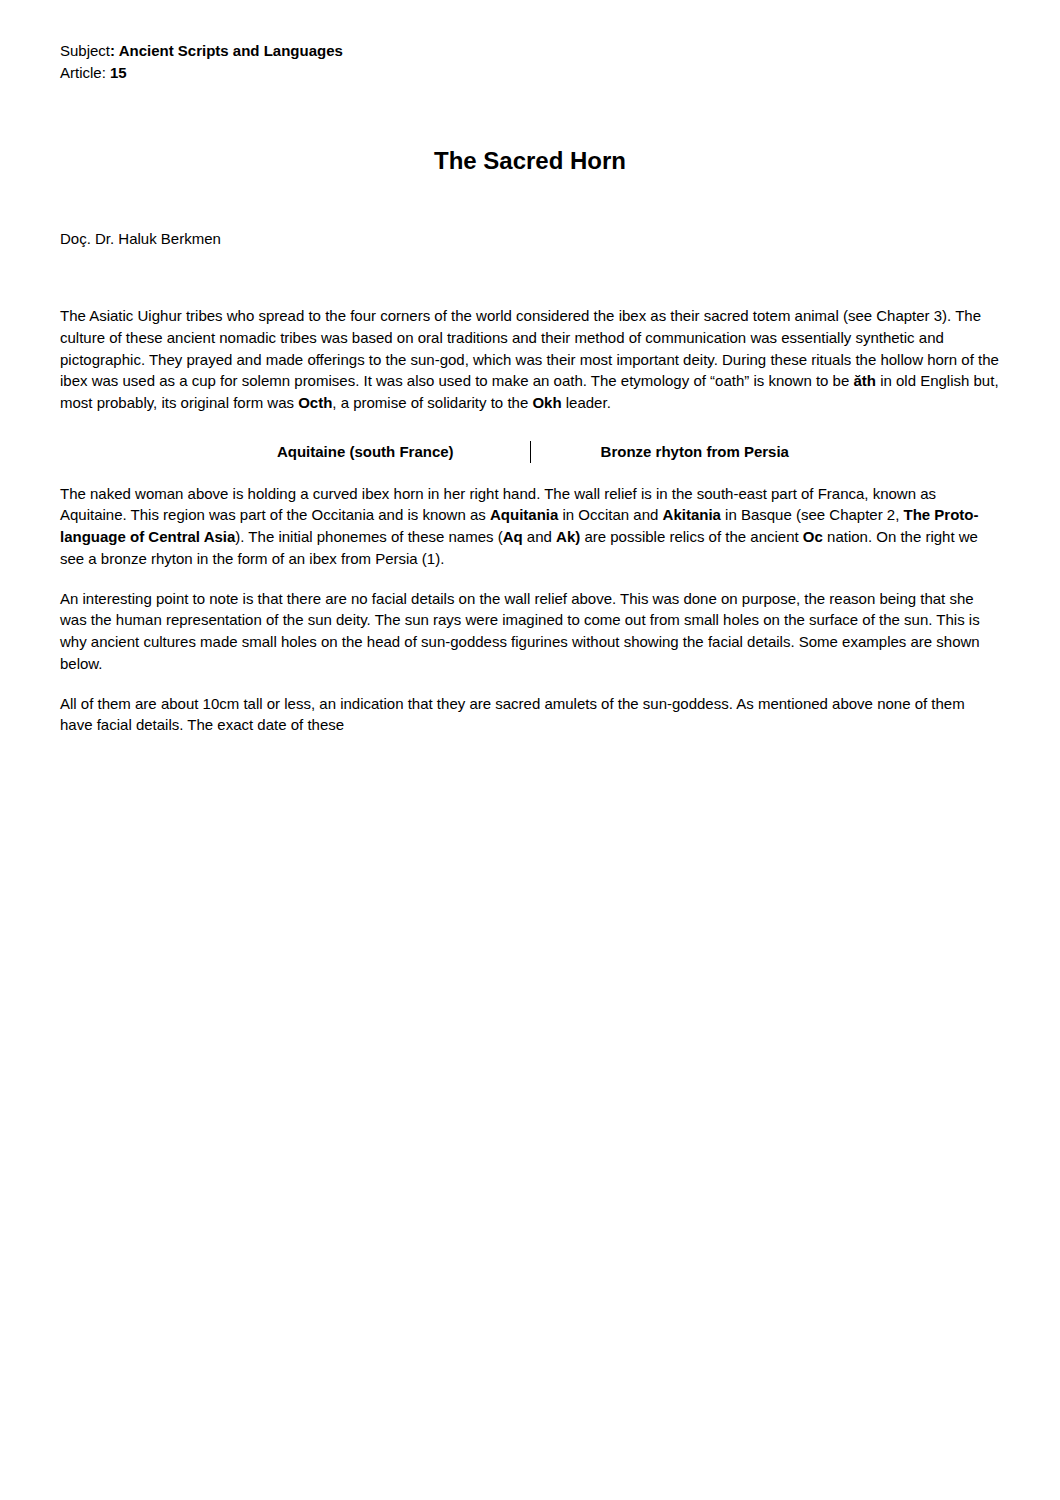Subject: Ancient Scripts and Languages
Article: 15
The Sacred Horn
Doç. Dr. Haluk Berkmen
The Asiatic Uighur tribes who spread to the four corners of the world considered the ibex as their sacred totem animal (see Chapter 3). The culture of these ancient nomadic tribes was based on oral traditions and their method of communication was essentially synthetic and pictographic. They prayed and made offerings to the sun-god, which was their most important deity. During these rituals the hollow horn of the ibex was used as a cup for solemn promises. It was also used to make an oath. The etymology of “oath” is known to be ăth in old English but, most probably, its original form was Octh, a promise of solidarity to the Okh leader.
Aquitaine (south France) Bronze rhyton from Persia
The naked woman above is holding a curved ibex horn in her right hand. The wall relief is in the south-east part of Franca, known as Aquitaine. This region was part of the Occitania and is known as Aquitania in Occitan and Akitania in Basque (see Chapter 2, The Proto-language of Central Asia). The initial phonemes of these names (Aq and Ak) are possible relics of the ancient Oc nation. On the right we see a bronze rhyton in the form of an ibex from Persia (1).
An interesting point to note is that there are no facial details on the wall relief above. This was done on purpose, the reason being that she was the human representation of the sun deity. The sun rays were imagined to come out from small holes on the surface of the sun. This is why ancient cultures made small holes on the head of sun-goddess figurines without showing the facial details. Some examples are shown below.
All of them are about 10cm tall or less, an indication that they are sacred amulets of the sun-goddess. As mentioned above none of them have facial details. The exact date of these